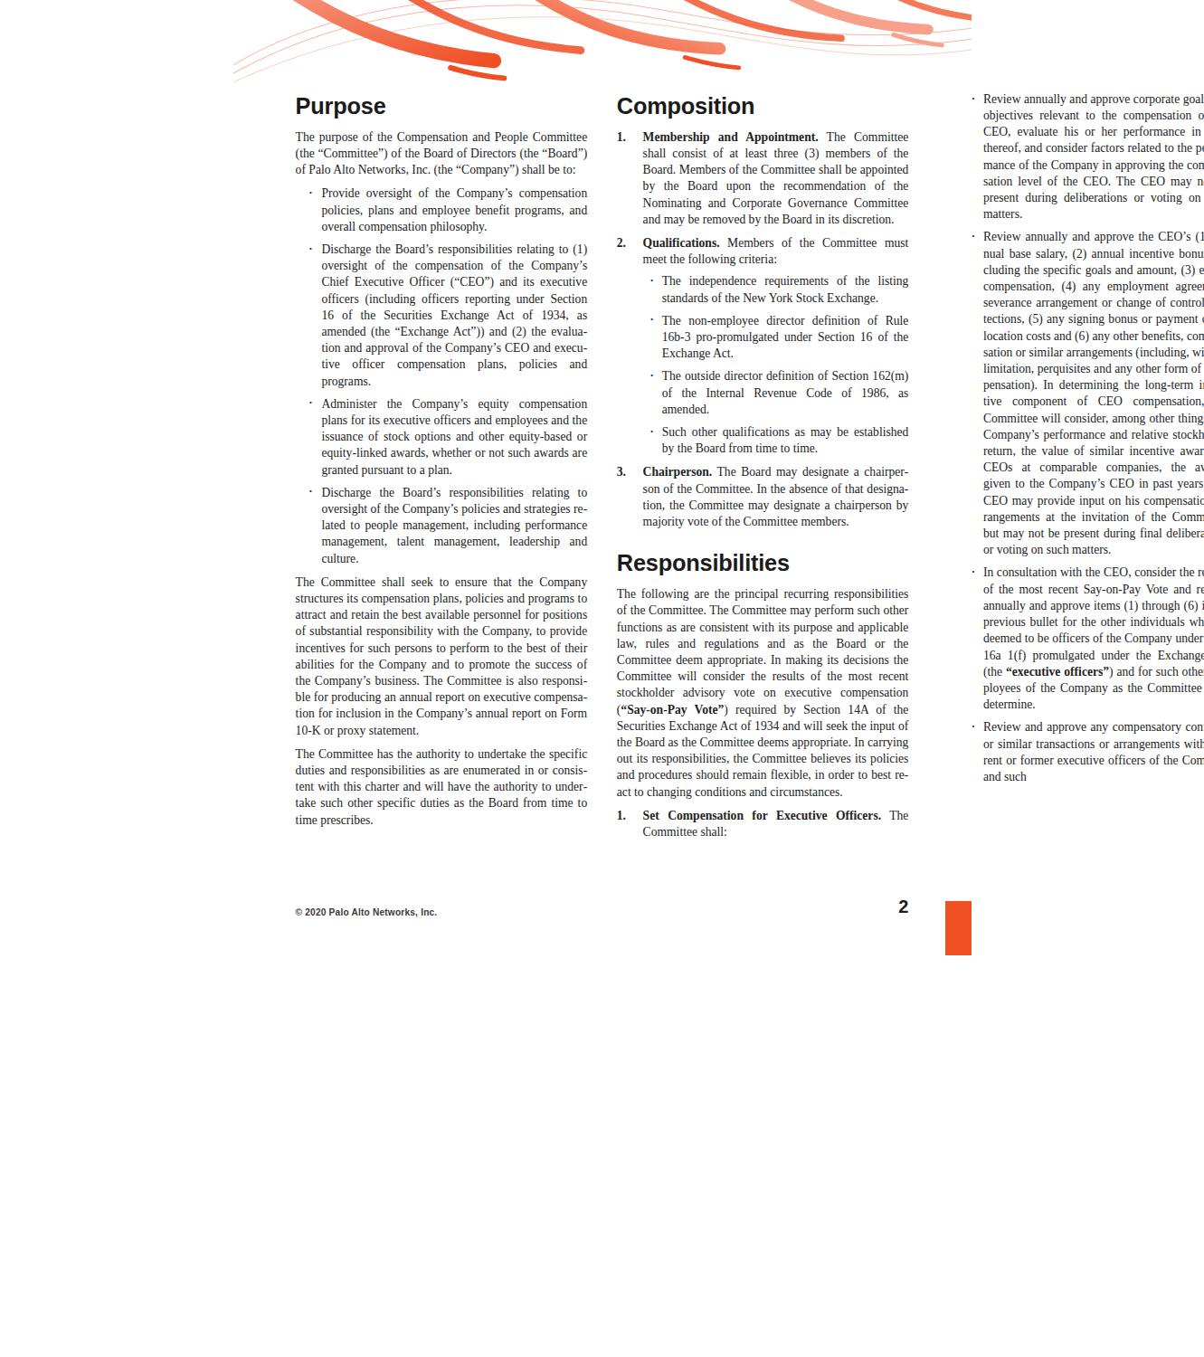Purpose
The purpose of the Compensation and People Committee (the “Committee”) of the Board of Directors (the “Board”) of Palo Alto Networks, Inc. (the “Company”) shall be to:
Provide oversight of the Company’s compensation policies, plans and employee benefit programs, and overall compensation philosophy.
Discharge the Board’s responsibilities relating to (1) oversight of the compensation of the Company’s Chief Executive Officer (“CEO”) and its executive officers (including officers reporting under Section 16 of the Securities Exchange Act of 1934, as amended (the “Exchange Act”)) and (2) the evaluation and approval of the Company’s CEO and executive officer compensation plans, policies and programs.
Administer the Company’s equity compensation plans for its executive officers and employees and the issuance of stock options and other equity-based or equity-linked awards, whether or not such awards are granted pursuant to a plan.
Discharge the Board’s responsibilities relating to oversight of the Company’s policies and strategies related to people management, including performance management, talent management, leadership and culture.
The Committee shall seek to ensure that the Company structures its compensation plans, policies and programs to attract and retain the best available personnel for positions of substantial responsibility with the Company, to provide incentives for such persons to perform to the best of their abilities for the Company and to promote the success of the Company’s business. The Committee is also responsible for producing an annual report on executive compensation for inclusion in the Company’s annual report on Form 10-K or proxy statement.
The Committee has the authority to undertake the specific duties and responsibilities as are enumerated in or consistent with this charter and will have the authority to undertake such other specific duties as the Board from time to time prescribes.
Composition
Membership and Appointment. The Committee shall consist of at least three (3) members of the Board. Members of the Committee shall be appointed by the Board upon the recommendation of the Nominating and Corporate Governance Committee and may be removed by the Board in its discretion.
Qualifications. Members of the Committee must meet the following criteria:
The independence requirements of the listing standards of the New York Stock Exchange.
The non-employee director definition of Rule 16b-3 pro-promulgated under Section 16 of the Exchange Act.
The outside director definition of Section 162(m) of the Internal Revenue Code of 1986, as amended.
Such other qualifications as may be established by the Board from time to time.
Chairperson. The Board may designate a chairperson of the Committee. In the absence of that designation, the Committee may designate a chairperson by majority vote of the Committee members.
Responsibilities
The following are the principal recurring responsibilities of the Committee. The Committee may perform such other functions as are consistent with its purpose and applicable law, rules and regulations and as the Board or the Committee deem appropriate. In making its decisions the Committee will consider the results of the most recent stockholder advisory vote on executive compensation (“Say-on-Pay Vote”) required by Section 14A of the Securities Exchange Act of 1934 and will seek the input of the Board as the Committee deems appropriate. In carrying out its responsibilities, the Committee believes its policies and procedures should remain flexible, in order to best react to changing conditions and circumstances.
Set Compensation for Executive Officers. The Committee shall:
Review annually and approve corporate goals and objectives relevant to the compensation of the CEO, evaluate his or her performance in light thereof, and consider factors related to the performance of the Company in approving the compensation level of the CEO. The CEO may not be present during deliberations or voting on such matters.
Review annually and approve the CEO’s (1) annual base salary, (2) annual incentive bonus, including the specific goals and amount, (3) equity compensation, (4) any employment agreement, severance arrangement or change of control protections, (5) any signing bonus or payment of relocation costs and (6) any other benefits, compensation or similar arrangements (including, without limitation, perquisites and any other form of compensation). In determining the long-term incentive component of CEO compensation, the Committee will consider, among other things, the Company’s performance and relative stockholder return, the value of similar incentive awards to CEOs at comparable companies, the awards given to the Company’s CEO in past years. The CEO may provide input on his compensation arrangements at the invitation of the Committee, but may not be present during final deliberations or voting on such matters.
In consultation with the CEO, consider the results of the most recent Say-on-Pay Vote and review annually and approve items (1) through (6) in the previous bullet for the other individuals who are deemed to be officers of the Company under Rule 16a 1(f) promulgated under the Exchange Act (the “executive officers”) and for such other employees of the Company as the Committee shall determine.
Review and approve any compensatory contracts or similar transactions or arrangements with current or former executive officers of the Company and such
© 2020 Palo Alto Networks, Inc.
2